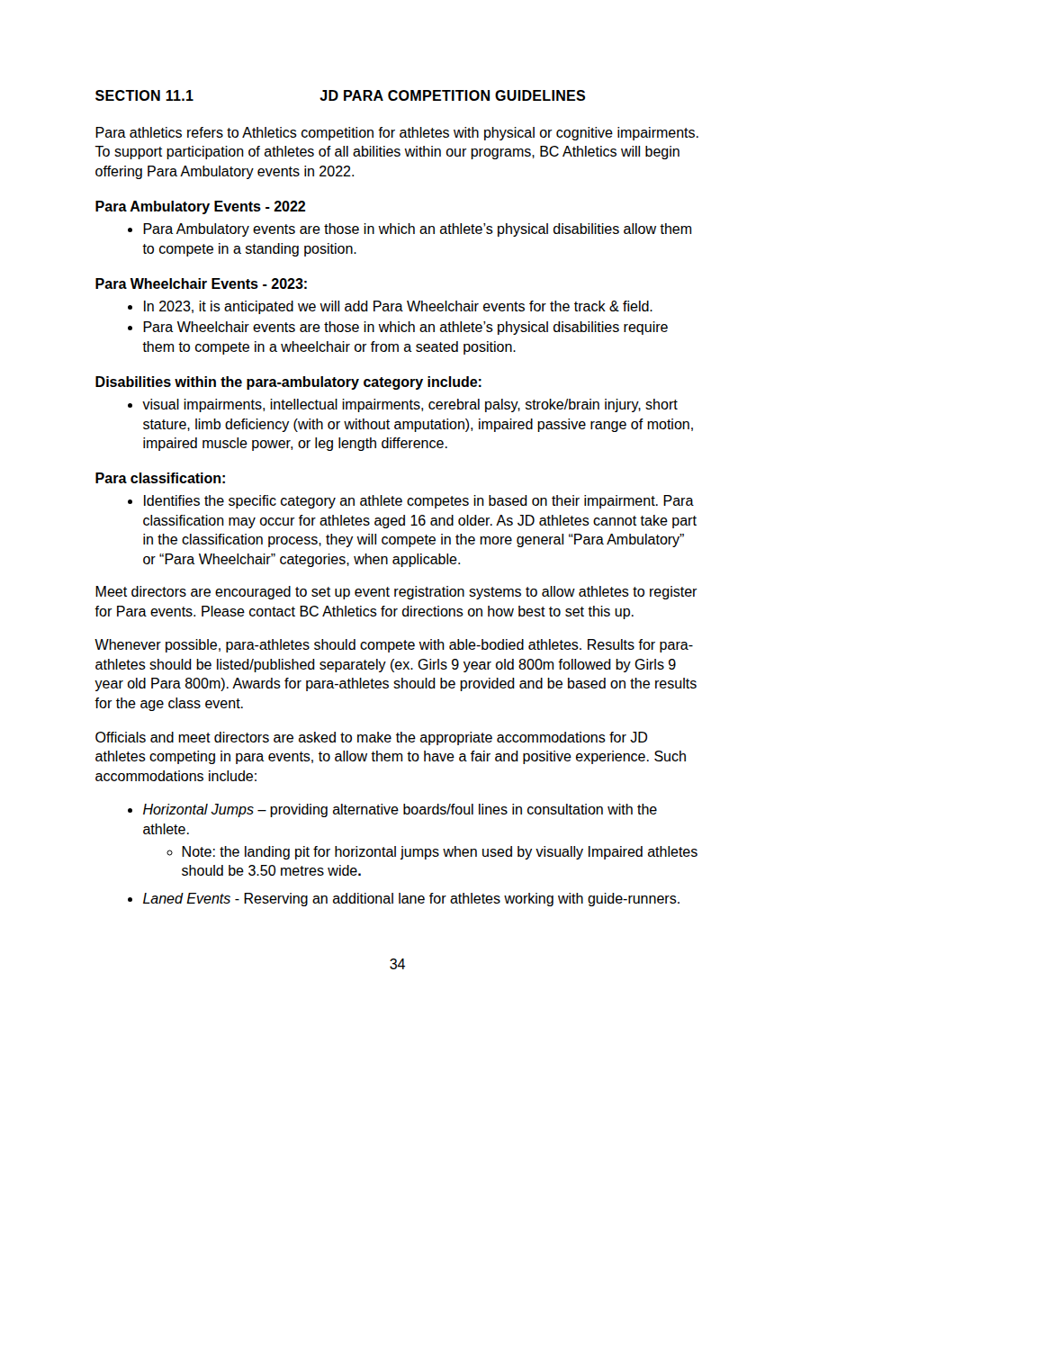SECTION 11.1 JD PARA COMPETITION GUIDELINES
Para athletics refers to Athletics competition for athletes with physical or cognitive impairments. To support participation of athletes of all abilities within our programs, BC Athletics will begin offering Para Ambulatory events in 2022.
Para Ambulatory Events - 2022
Para Ambulatory events are those in which an athlete’s physical disabilities allow them to compete in a standing position.
Para Wheelchair Events - 2023:
In 2023, it is anticipated we will add Para Wheelchair events for the track & field.
Para Wheelchair events are those in which an athlete’s physical disabilities require them to compete in a wheelchair or from a seated position.
Disabilities within the para-ambulatory category include:
visual impairments, intellectual impairments, cerebral palsy, stroke/brain injury, short stature, limb deficiency (with or without amputation), impaired passive range of motion, impaired muscle power, or leg length difference.
Para classification:
Identifies the specific category an athlete competes in based on their impairment. Para classification may occur for athletes aged 16 and older. As JD athletes cannot take part in the classification process, they will compete in the more general “Para Ambulatory” or “Para Wheelchair” categories, when applicable.
Meet directors are encouraged to set up event registration systems to allow athletes to register for Para events. Please contact BC Athletics for directions on how best to set this up.
Whenever possible, para-athletes should compete with able-bodied athletes. Results for para-athletes should be listed/published separately (ex. Girls 9 year old 800m followed by Girls 9 year old Para 800m). Awards for para-athletes should be provided and be based on the results for the age class event.
Officials and meet directors are asked to make the appropriate accommodations for JD athletes competing in para events, to allow them to have a fair and positive experience. Such accommodations include:
Horizontal Jumps – providing alternative boards/foul lines in consultation with the athlete.
Note: the landing pit for horizontal jumps when used by visually Impaired athletes should be 3.50 metres wide.
Laned Events - Reserving an additional lane for athletes working with guide-runners.
34